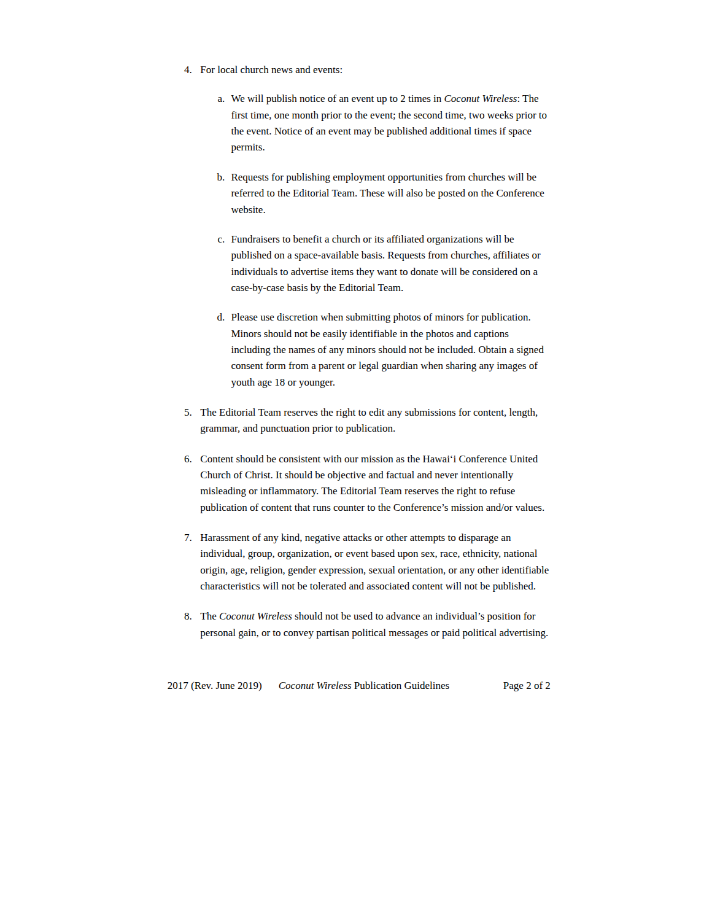For local church news and events:
We will publish notice of an event up to 2 times in Coconut Wireless: The first time, one month prior to the event; the second time, two weeks prior to the event. Notice of an event may be published additional times if space permits.
Requests for publishing employment opportunities from churches will be referred to the Editorial Team. These will also be posted on the Conference website.
Fundraisers to benefit a church or its affiliated organizations will be published on a space-available basis. Requests from churches, affiliates or individuals to advertise items they want to donate will be considered on a case-by-case basis by the Editorial Team.
Please use discretion when submitting photos of minors for publication. Minors should not be easily identifiable in the photos and captions including the names of any minors should not be included. Obtain a signed consent form from a parent or legal guardian when sharing any images of youth age 18 or younger.
The Editorial Team reserves the right to edit any submissions for content, length, grammar, and punctuation prior to publication.
Content should be consistent with our mission as the Hawaiʻi Conference United Church of Christ. It should be objective and factual and never intentionally misleading or inflammatory. The Editorial Team reserves the right to refuse publication of content that runs counter to the Conference’s mission and/or values.
Harassment of any kind, negative attacks or other attempts to disparage an individual, group, organization, or event based upon sex, race, ethnicity, national origin, age, religion, gender expression, sexual orientation, or any other identifiable characteristics will not be tolerated and associated content will not be published.
The Coconut Wireless should not be used to advance an individual’s position for personal gain, or to convey partisan political messages or paid political advertising.
2017 (Rev. June 2019) Coconut Wireless Publication Guidelines Page 2 of 2